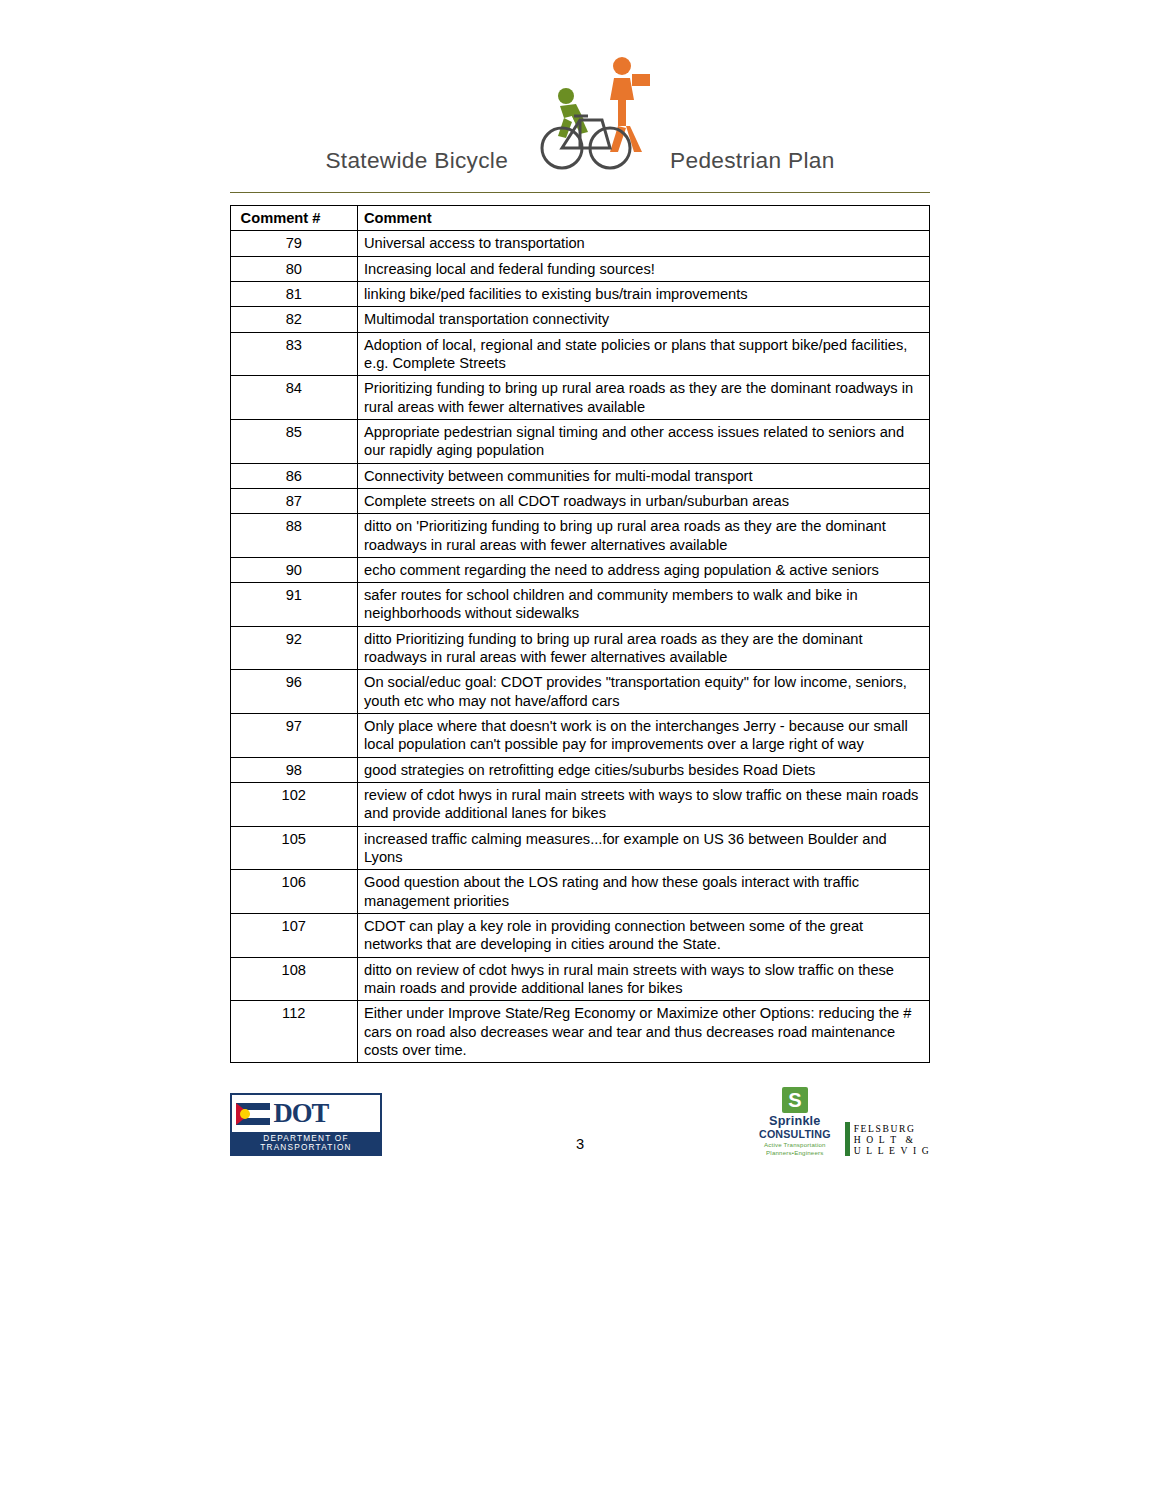Statewide Bicycle Pedestrian Plan
| Comment # | Comment |
| --- | --- |
| 79 | Universal access to transportation |
| 80 | Increasing local and federal funding sources! |
| 81 | linking bike/ped facilities to existing bus/train improvements |
| 82 | Multimodal transportation connectivity |
| 83 | Adoption of local, regional and state policies or plans that support bike/ped facilities, e.g. Complete Streets |
| 84 | Prioritizing funding to bring up rural area roads as they are the dominant roadways in rural areas with fewer alternatives available |
| 85 | Appropriate pedestrian signal timing and other access issues related to seniors and our rapidly aging population |
| 86 | Connectivity between communities for multi-modal transport |
| 87 | Complete streets on all CDOT roadways in urban/suburban areas |
| 88 | ditto on 'Prioritizing funding to bring up rural area roads as they are the dominant roadways in rural areas with fewer alternatives available |
| 90 | echo comment regarding the need to address aging population & active seniors |
| 91 | safer routes for school children and community members to walk and bike in neighborhoods without sidewalks |
| 92 | ditto Prioritizing funding to bring up rural area roads as they are the dominant roadways in rural areas with fewer alternatives available |
| 96 | On social/educ goal: CDOT provides "transportation equity" for low income, seniors, youth etc who may not have/afford cars |
| 97 | Only place where that doesn't work is on the interchanges Jerry - because our small local population can't possible pay for improvements over a large right of way |
| 98 | good strategies on retrofitting edge cities/suburbs besides Road Diets |
| 102 | review of cdot hwys in rural main streets with ways to slow traffic on these main roads and provide additional lanes for bikes |
| 105 | increased traffic calming measures...for example on US 36 between Boulder and Lyons |
| 106 | Good question about the LOS rating and how these goals interact with traffic management priorities |
| 107 | CDOT can play a key role in providing connection between some of the great networks that are developing in cities around the State. |
| 108 | ditto on review of cdot hwys in rural main streets with ways to slow traffic on these main roads and provide additional lanes for bikes |
| 112 | Either under Improve State/Reg Economy or Maximize other Options: reducing the # cars on road also decreases wear and tear and thus decreases road maintenance costs over time. |
3
DOT
DEPARTMENT OF TRANSPORTATION
S
Sprinkle
CONSULTING
Active Transportation
Planners•Engineers
FELSBURG
H O L T &
U L L E V I G